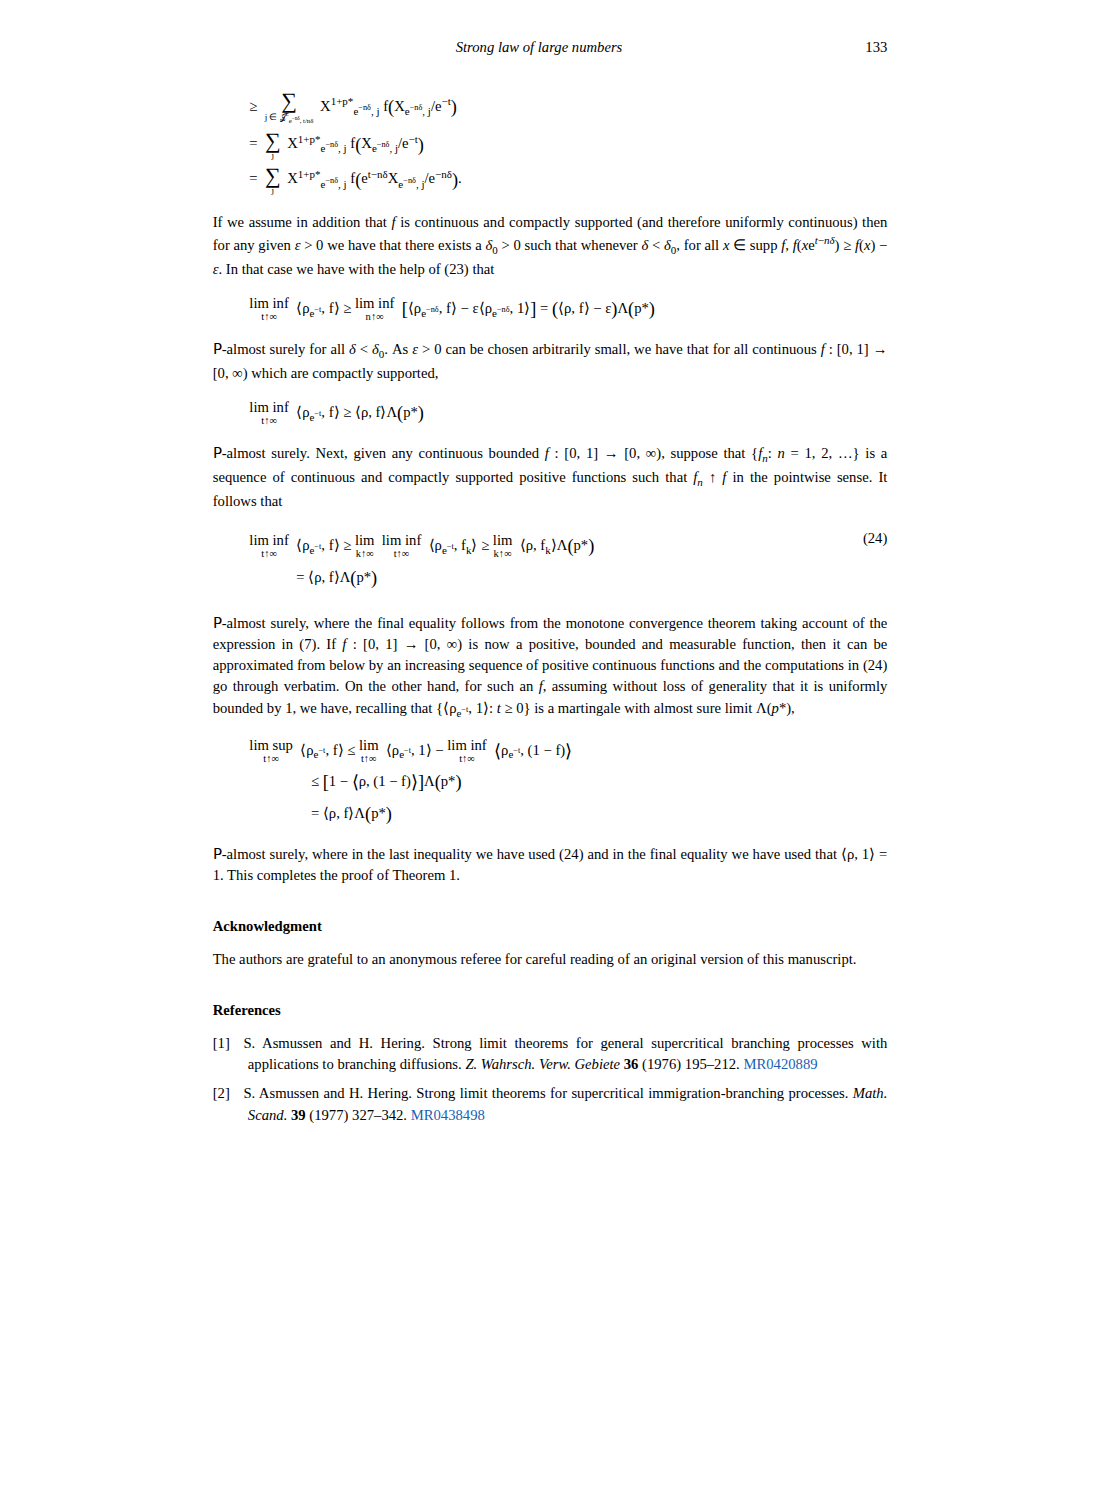Strong law of large numbers 133
≥ ∑j ∈ 𝒥ce−nδ, t/nδ X1+p*e−nδ, j f(Xe−nδ, j/e−t) = ∑j X1+p*e−nδ, j f(Xe−nδ, j/e−t) = ∑j X1+p*e−nδ, j f(et−nδXe−nδ, j/e−nδ).
If we assume in addition that f is continuous and compactly supported (and therefore uniformly continuous) then for any given ε > 0 we have that there exists a δ0 > 0 such that whenever δ < δ0, for all x ∈ supp f, f(xet−nδ) ≥ f(x) − ε. In that case we have with the help of (23) that
lim inf t↑∞ ⟨ρe−t, f⟩ ≥ lim inf n↑∞ [⟨ρe−nδ, f⟩ − ε⟨ρe−nδ, 1⟩] = (⟨ρ, f⟩ − ε) Λ(p*)
𝖯-almost surely for all δ < δ0. As ε > 0 can be chosen arbitrarily small, we have that for all continuous f : [0, 1] → [0, ∞) which are compactly supported,
lim inf t↑∞ ⟨ρe−t, f⟩ ≥ ⟨ρ, f⟩Λ(p*)
𝖯-almost surely. Next, given any continuous bounded f : [0, 1] → [0, ∞), suppose that {fn: n = 1, 2, …} is a sequence of continuous and compactly supported positive functions such that fn ↑ f in the pointwise sense. It follows that
lim inf t↑∞ ⟨ρe−t, f⟩ ≥ lim k↑∞ lim inf t↑∞ ⟨ρe−t, fk⟩ ≥ lim k↑∞ ⟨ρ, fk⟩Λ(p*) = ⟨ρ, f⟩Λ(p*)
(24)
𝖯-almost surely, where the final equality follows from the monotone convergence theorem taking account of the expression in (7). If f : [0, 1] → [0, ∞) is now a positive, bounded and measurable function, then it can be approximated from below by an increasing sequence of positive continuous functions and the computations in (24) go through verbatim. On the other hand, for such an f, assuming without loss of generality that it is uniformly bounded by 1, we have, recalling that {⟨ρe−t, 1⟩: t ≥ 0} is a martingale with almost sure limit Λ(p*),
lim sup t↑∞ ⟨ρe−t, f⟩ ≤ lim t↑∞ ⟨ρe−t, 1⟩ − lim inf t↑∞ ⟨ρe−t, (1 − f)⟩ ≤ [1 − ⟨ρ, (1 − f)⟩] Λ(p*) = ⟨ρ, f⟩Λ(p*)
𝖯-almost surely, where in the last inequality we have used (24) and in the final equality we have used that ⟨ρ, 1⟩ = 1. This completes the proof of Theorem 1.
Acknowledgment
The authors are grateful to an anonymous referee for careful reading of an original version of this manuscript.
References
[1] S. Asmussen and H. Hering. Strong limit theorems for general supercritical branching processes with applications to branching diffusions. Z. Wahrsch. Verw. Gebiete 36 (1976) 195–212. MR0420889
[2] S. Asmussen and H. Hering. Strong limit theorems for supercritical immigration-branching processes. Math. Scand. 39 (1977) 327–342. MR0438498